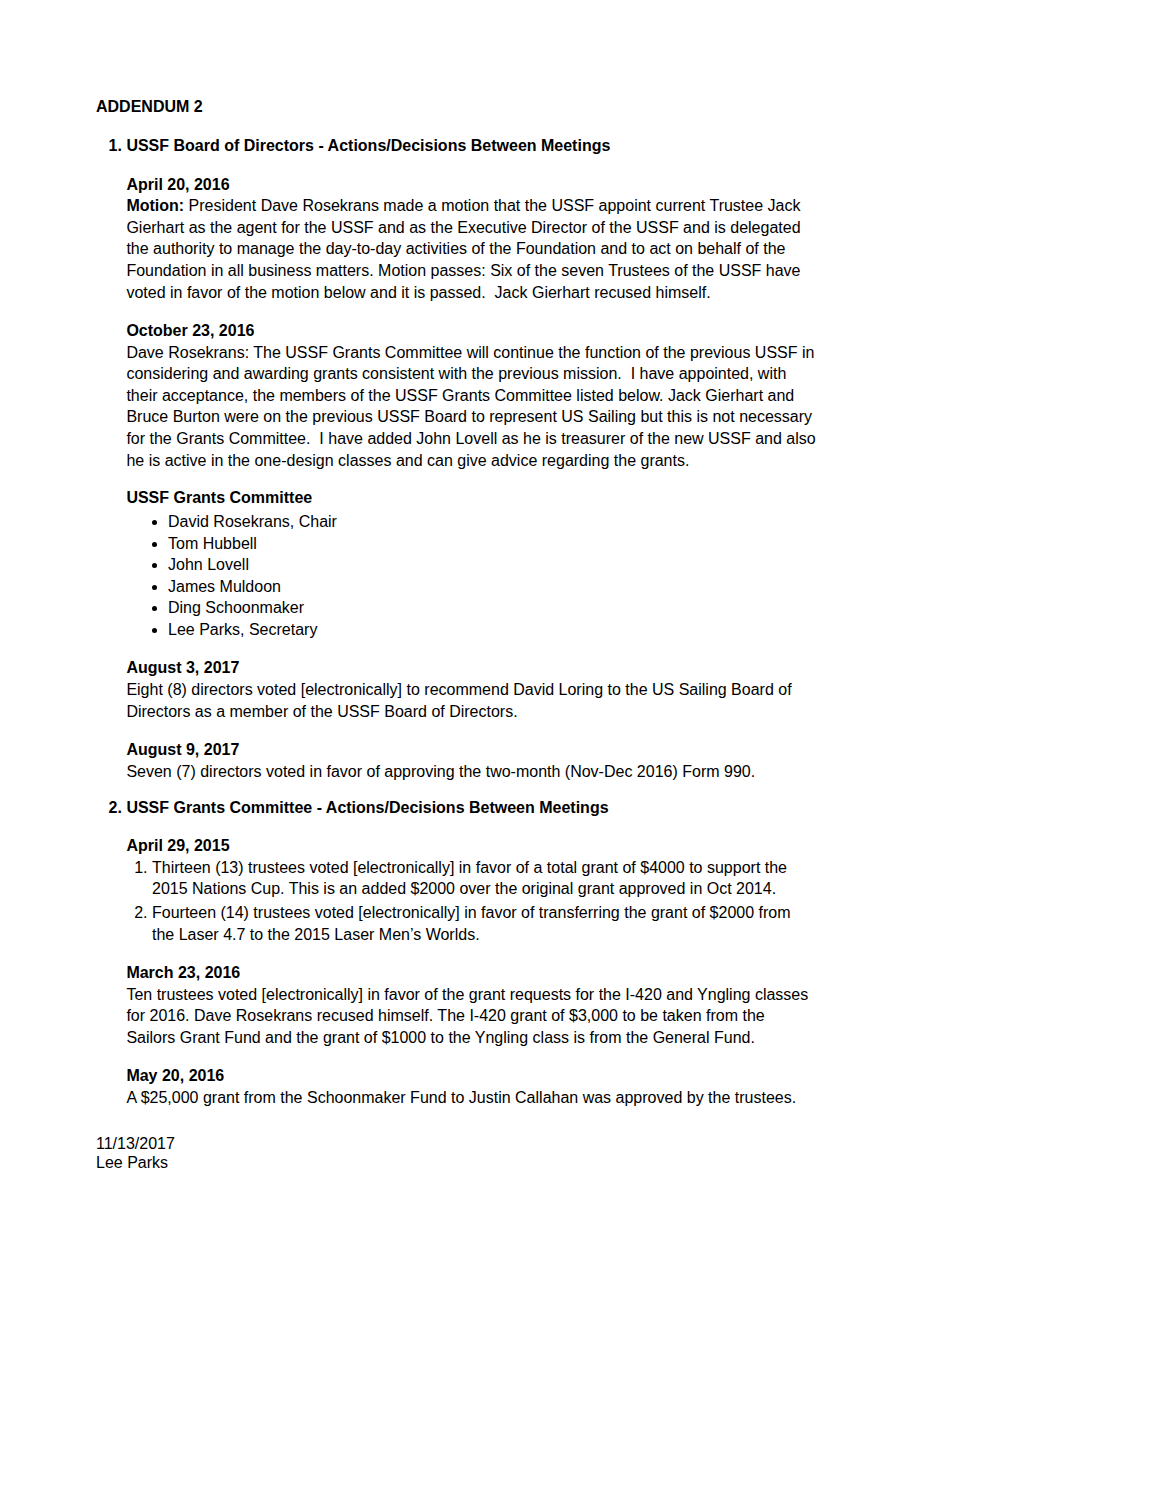ADDENDUM 2
USSF Board of Directors - Actions/Decisions Between Meetings
April 20, 2016
Motion: President Dave Rosekrans made a motion that the USSF appoint current Trustee Jack Gierhart as the agent for the USSF and as the Executive Director of the USSF and is delegated the authority to manage the day-to-day activities of the Foundation and to act on behalf of the Foundation in all business matters. Motion passes: Six of the seven Trustees of the USSF have voted in favor of the motion below and it is passed. Jack Gierhart recused himself.
October 23, 2016
Dave Rosekrans: The USSF Grants Committee will continue the function of the previous USSF in considering and awarding grants consistent with the previous mission. I have appointed, with their acceptance, the members of the USSF Grants Committee listed below. Jack Gierhart and Bruce Burton were on the previous USSF Board to represent US Sailing but this is not necessary for the Grants Committee. I have added John Lovell as he is treasurer of the new USSF and also he is active in the one-design classes and can give advice regarding the grants.
USSF Grants Committee
David Rosekrans, Chair
Tom Hubbell
John Lovell
James Muldoon
Ding Schoonmaker
Lee Parks, Secretary
August 3, 2017
Eight (8) directors voted [electronically] to recommend David Loring to the US Sailing Board of Directors as a member of the USSF Board of Directors.
August 9, 2017
Seven (7) directors voted in favor of approving the two-month (Nov-Dec 2016) Form 990.
USSF Grants Committee - Actions/Decisions Between Meetings
April 29, 2015
Thirteen (13) trustees voted [electronically] in favor of a total grant of $4000 to support the 2015 Nations Cup. This is an added $2000 over the original grant approved in Oct 2014.
Fourteen (14) trustees voted [electronically] in favor of transferring the grant of $2000 from the Laser 4.7 to the 2015 Laser Men’s Worlds.
March 23, 2016
Ten trustees voted [electronically] in favor of the grant requests for the I-420 and Yngling classes for 2016. Dave Rosekrans recused himself. The I-420 grant of $3,000 to be taken from the Sailors Grant Fund and the grant of $1000 to the Yngling class is from the General Fund.
May 20, 2016
A $25,000 grant from the Schoonmaker Fund to Justin Callahan was approved by the trustees.
11/13/2017
Lee Parks